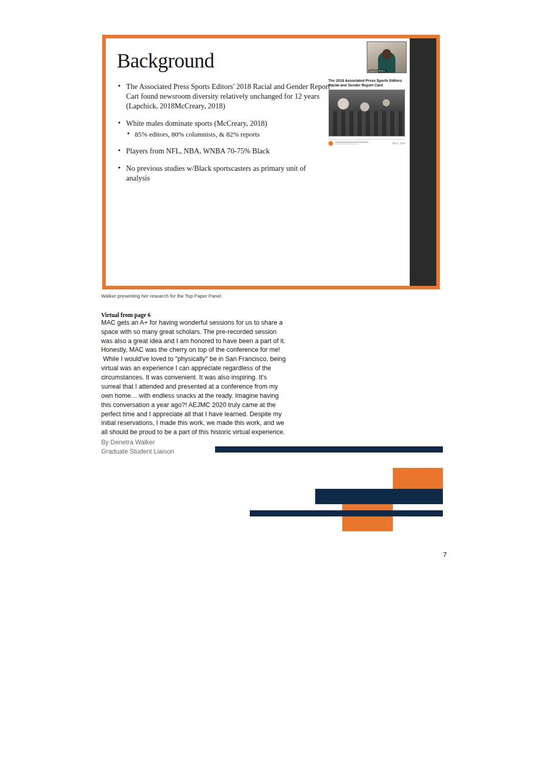Denetra Walker
Background
The Associated Press Sports Editors' 2018 Racial and Gender Report Cart found newsroom diversity relatively unchanged for 12 years (Lapchick, 2018McCreary, 2018)
White males dominate sports (McCreary, 2018)
85% editors, 80% columnists, & 82% reports
Players from NFL, NBA, WNBA 70-75% Black
No previous studies w/Black sportscasters as primary unit of analysis
The 2018 Associated Press Sports Editors Racial and Gender Report Card
May 2, 2018
Walker presenting her research for the Top Paper Panel.
Virtual from page 6
MAC gets an A+ for having wonderful sessions for us to share a space with so many great scholars. The pre-recorded session was also a great idea and I am honored to have been a part of it. Honestly, MAC was the cherry on top of the conference for me!
While I would've loved to "physically" be in San Francisco, being virtual was an experience I can appreciate regardless of the circumstances. It was convenient. It was also inspiring. It's surreal that I attended and presented at a conference from my own home… with endless snacks at the ready. Imagine having this conversation a year ago?! AEJMC 2020 truly came at the perfect time and I appreciate all that I have learned. Despite my initial reservations, I made this work, we made this work, and we all should be proud to be a part of this historic virtual experience.
By Denetra Walker
Graduate Student Liaison
7